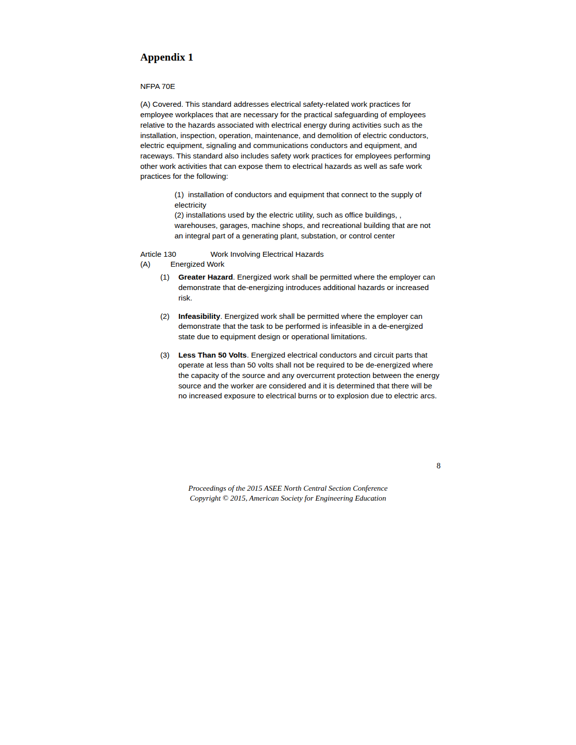Appendix 1
NFPA 70E
(A) Covered. This standard addresses electrical safety-related work practices for employee workplaces that are necessary for the practical safeguarding of employees relative to the hazards associated with electrical energy during activities such as the installation, inspection, operation, maintenance, and demolition of electric conductors, electric equipment, signaling and communications conductors and equipment, and raceways. This standard also includes safety work practices for employees performing other work activities that can expose them to electrical hazards as well as safe work practices for the following:
(1) installation of conductors and equipment that connect to the supply of electricity
(2) installations used by the electric utility, such as office buildings, , warehouses, garages, machine shops, and recreational building that are not an integral part of a generating plant, substation, or control center
Article 130 Work Involving Electrical Hazards
(A) Energized Work
(1) Greater Hazard. Energized work shall be permitted where the employer can demonstrate that de-energizing introduces additional hazards or increased risk.
(2) Infeasibility. Energized work shall be permitted where the employer can demonstrate that the task to be performed is infeasible in a de-energized state due to equipment design or operational limitations.
(3) Less Than 50 Volts. Energized electrical conductors and circuit parts that operate at less than 50 volts shall not be required to be de-energized where the capacity of the source and any overcurrent protection between the energy source and the worker are considered and it is determined that there will be no increased exposure to electrical burns or to explosion due to electric arcs.
8
Proceedings of the 2015 ASEE North Central Section Conference
Copyright © 2015, American Society for Engineering Education